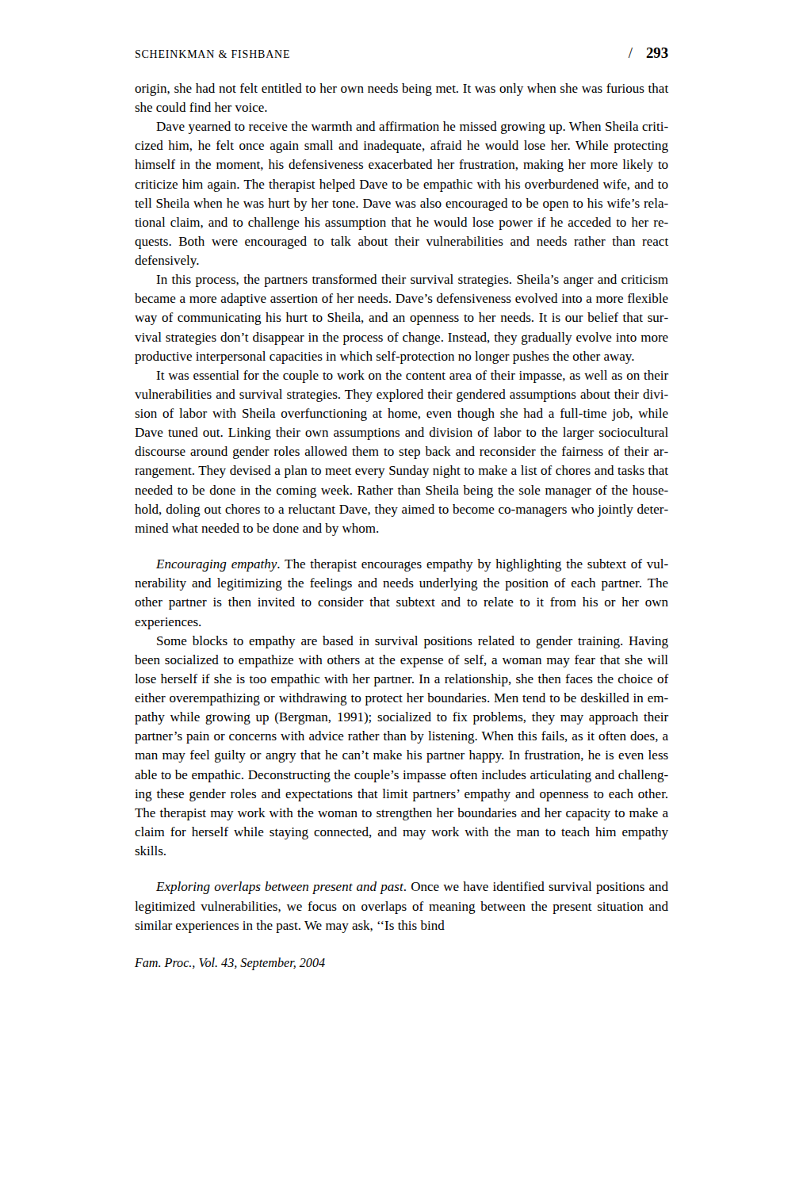Scheinkman & Fishbane /293
origin, she had not felt entitled to her own needs being met. It was only when she was furious that she could find her voice.
Dave yearned to receive the warmth and affirmation he missed growing up. When Sheila criticized him, he felt once again small and inadequate, afraid he would lose her. While protecting himself in the moment, his defensiveness exacerbated her frustration, making her more likely to criticize him again. The therapist helped Dave to be empathic with his overburdened wife, and to tell Sheila when he was hurt by her tone. Dave was also encouraged to be open to his wife’s relational claim, and to challenge his assumption that he would lose power if he acceded to her requests. Both were encouraged to talk about their vulnerabilities and needs rather than react defensively.
In this process, the partners transformed their survival strategies. Sheila’s anger and criticism became a more adaptive assertion of her needs. Dave’s defensiveness evolved into a more flexible way of communicating his hurt to Sheila, and an openness to her needs. It is our belief that survival strategies don’t disappear in the process of change. Instead, they gradually evolve into more productive interpersonal capacities in which self-protection no longer pushes the other away.
It was essential for the couple to work on the content area of their impasse, as well as on their vulnerabilities and survival strategies. They explored their gendered assumptions about their division of labor with Sheila overfunctioning at home, even though she had a full-time job, while Dave tuned out. Linking their own assumptions and division of labor to the larger sociocultural discourse around gender roles allowed them to step back and reconsider the fairness of their arrangement. They devised a plan to meet every Sunday night to make a list of chores and tasks that needed to be done in the coming week. Rather than Sheila being the sole manager of the household, doling out chores to a reluctant Dave, they aimed to become co-managers who jointly determined what needed to be done and by whom.
Encouraging empathy. The therapist encourages empathy by highlighting the subtext of vulnerability and legitimizing the feelings and needs underlying the position of each partner. The other partner is then invited to consider that subtext and to relate to it from his or her own experiences.
Some blocks to empathy are based in survival positions related to gender training. Having been socialized to empathize with others at the expense of self, a woman may fear that she will lose herself if she is too empathic with her partner. In a relationship, she then faces the choice of either overempathizing or withdrawing to protect her boundaries. Men tend to be deskilled in empathy while growing up (Bergman, 1991); socialized to fix problems, they may approach their partner’s pain or concerns with advice rather than by listening. When this fails, as it often does, a man may feel guilty or angry that he can’t make his partner happy. In frustration, he is even less able to be empathic. Deconstructing the couple’s impasse often includes articulating and challenging these gender roles and expectations that limit partners’ empathy and openness to each other. The therapist may work with the woman to strengthen her boundaries and her capacity to make a claim for herself while staying connected, and may work with the man to teach him empathy skills.
Exploring overlaps between present and past. Once we have identified survival positions and legitimized vulnerabilities, we focus on overlaps of meaning between the present situation and similar experiences in the past. We may ask, ‘‘Is this bind
Fam. Proc., Vol. 43, September, 2004